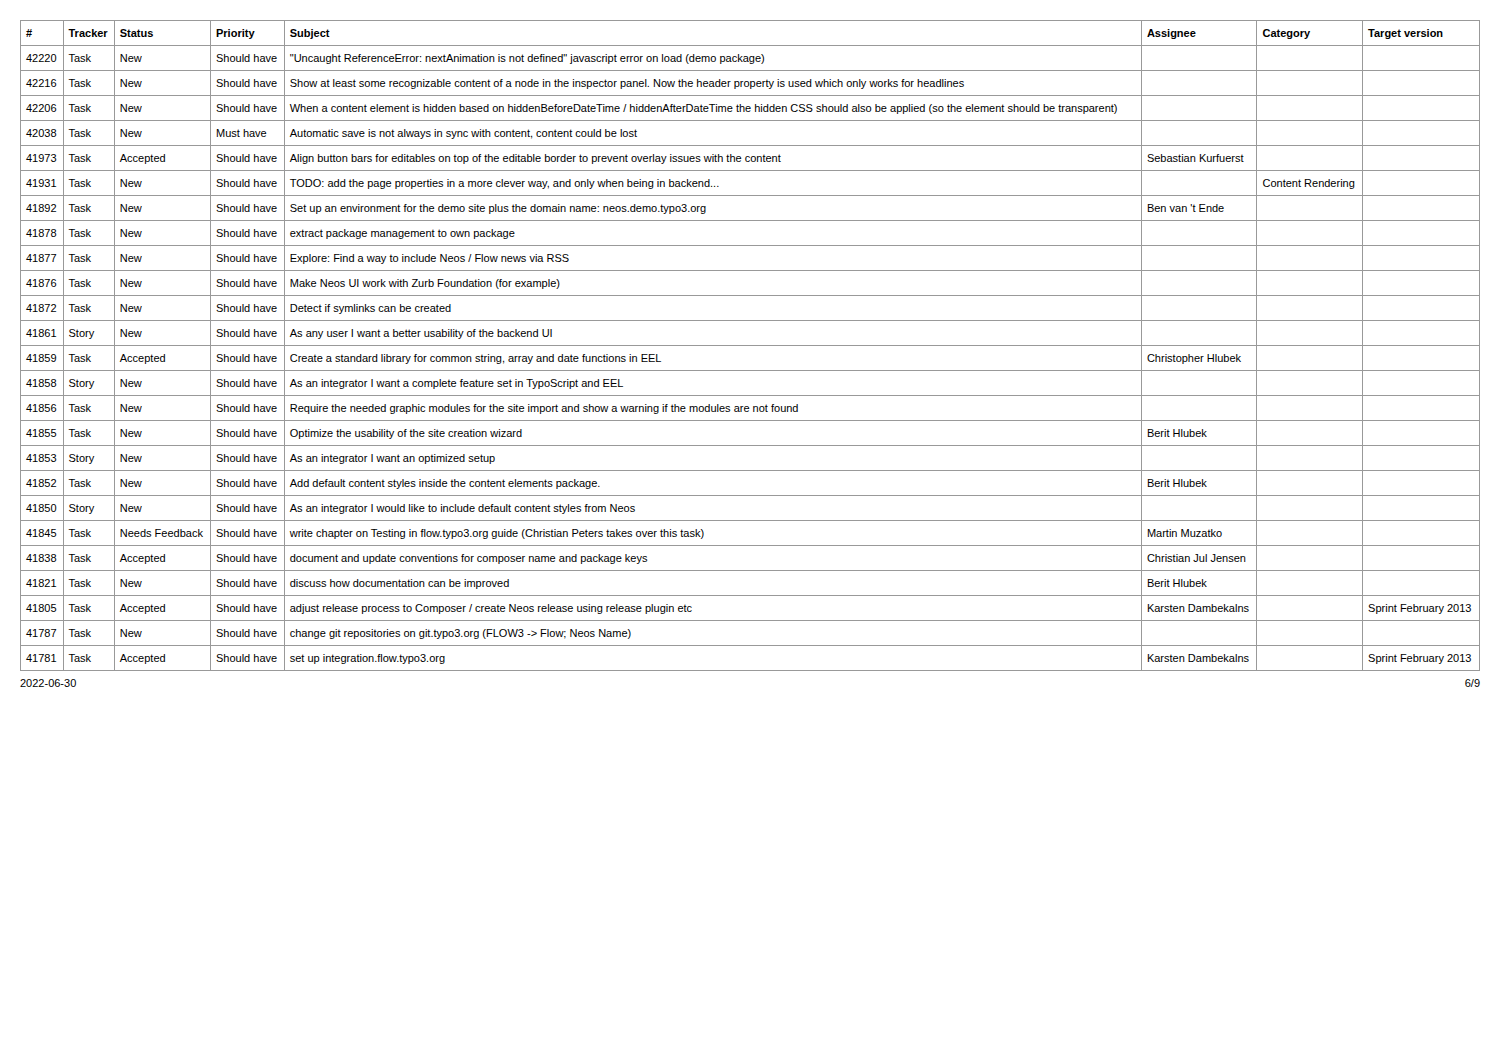| # | Tracker | Status | Priority | Subject | Assignee | Category | Target version |
| --- | --- | --- | --- | --- | --- | --- | --- |
| 42220 | Task | New | Should have | "Uncaught ReferenceError: nextAnimation is not defined" javascript error on load (demo package) | | | |
| 42216 | Task | New | Should have | Show at least some recognizable content of a node in the inspector panel. Now the header property is used which only works for headlines | | | |
| 42206 | Task | New | Should have | When a content element is hidden based on hiddenBeforeDateTime / hiddenAfterDateTime the hidden CSS should also be applied (so the element should be transparent) | | | |
| 42038 | Task | New | Must have | Automatic save is not always in sync with content, content could be lost | | | |
| 41973 | Task | Accepted | Should have | Align button bars for editables on top of the editable border to prevent overlay issues with the content | Sebastian Kurfuerst | | |
| 41931 | Task | New | Should have | TODO: add the page properties in a more clever way, and only when being in backend... | | Content Rendering | |
| 41892 | Task | New | Should have | Set up an environment for the demo site plus the domain name: neos.demo.typo3.org | Ben van 't Ende | | |
| 41878 | Task | New | Should have | extract package management to own package | | | |
| 41877 | Task | New | Should have | Explore: Find a way to include Neos / Flow news via RSS | | | |
| 41876 | Task | New | Should have | Make Neos UI work with Zurb Foundation (for example) | | | |
| 41872 | Task | New | Should have | Detect if symlinks can be created | | | |
| 41861 | Story | New | Should have | As any user I want a better usability of the backend UI | | | |
| 41859 | Task | Accepted | Should have | Create a standard library for common string, array and date functions in EEL | Christopher Hlubek | | |
| 41858 | Story | New | Should have | As an integrator I want a complete feature set in TypoScript and EEL | | | |
| 41856 | Task | New | Should have | Require the needed graphic modules for the site import and show a warning if the modules are not found | | | |
| 41855 | Task | New | Should have | Optimize the usability of the site creation wizard | Berit Hlubek | | |
| 41853 | Story | New | Should have | As an integrator I want an optimized setup | | | |
| 41852 | Task | New | Should have | Add default content styles inside the content elements package. | Berit Hlubek | | |
| 41850 | Story | New | Should have | As an integrator I would like to include default content styles from Neos | | | |
| 41845 | Task | Needs Feedback | Should have | write chapter on Testing in flow.typo3.org guide (Christian Peters takes over this task) | Martin Muzatko | | |
| 41838 | Task | Accepted | Should have | document and update conventions for composer name and package keys | Christian Jul Jensen | | |
| 41821 | Task | New | Should have | discuss how documentation can be improved | Berit Hlubek | | |
| 41805 | Task | Accepted | Should have | adjust release process to Composer / create Neos release using release plugin etc | Karsten Dambekalns | | Sprint February 2013 |
| 41787 | Task | New | Should have | change git repositories on git.typo3.org (FLOW3 -> Flow; Neos Name) | | | |
| 41781 | Task | Accepted | Should have | set up integration.flow.typo3.org | Karsten Dambekalns | | Sprint February 2013 |
2022-06-30 6/9